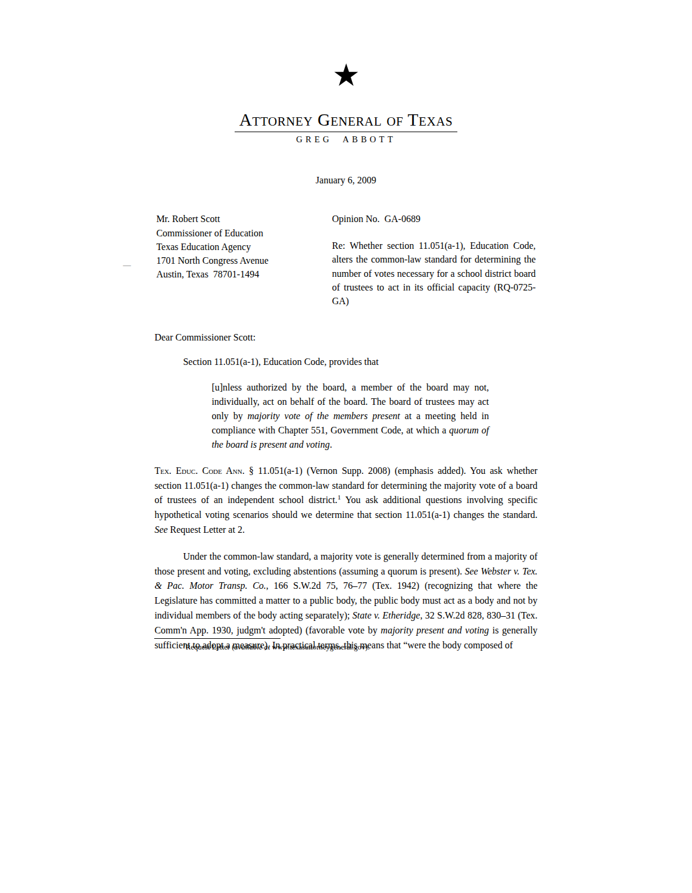★
Attorney General of Texas
Greg Abbott
January 6, 2009
| Mr. Robert Scott Commissioner of Education Texas Education Agency 1701 North Congress Avenue Austin, Texas 78701-1494 | Opinion No. GA-0689 Re: Whether section 11.051(a-1), Education Code, alters the common-law standard for determining the number of votes necessary for a school district board of trustees to act in its official capacity (RQ-0725-GA) |
—
Dear Commissioner Scott:
Section 11.051(a-1), Education Code, provides that
[u]nless authorized by the board, a member of the board may not, individually, act on behalf of the board. The board of trustees may act only by majority vote of the members present at a meeting held in compliance with Chapter 551, Government Code, at which a quorum of the board is present and voting.
Tex. Educ. Code Ann. § 11.051(a-1) (Vernon Supp. 2008) (emphasis added). You ask whether section 11.051(a-1) changes the common-law standard for determining the majority vote of a board of trustees of an independent school district.1 You ask additional questions involving specific hypothetical voting scenarios should we determine that section 11.051(a-1) changes the standard. See Request Letter at 2.
Under the common-law standard, a majority vote is generally determined from a majority of those present and voting, excluding abstentions (assuming a quorum is present). See Webster v. Tex. & Pac. Motor Transp. Co., 166 S.W.2d 75, 76–77 (Tex. 1942) (recognizing that where the Legislature has committed a matter to a public body, the public body must act as a body and not by individual members of the body acting separately); State v. Etheridge, 32 S.W.2d 828, 830–31 (Tex. Comm'n App. 1930, judgm't adopted) (favorable vote by majority present and voting is generally sufficient to adopt a measure). In practical terms, this means that “were the body composed of
1Request Letter (available at www.texasattorneygeneral.gov).